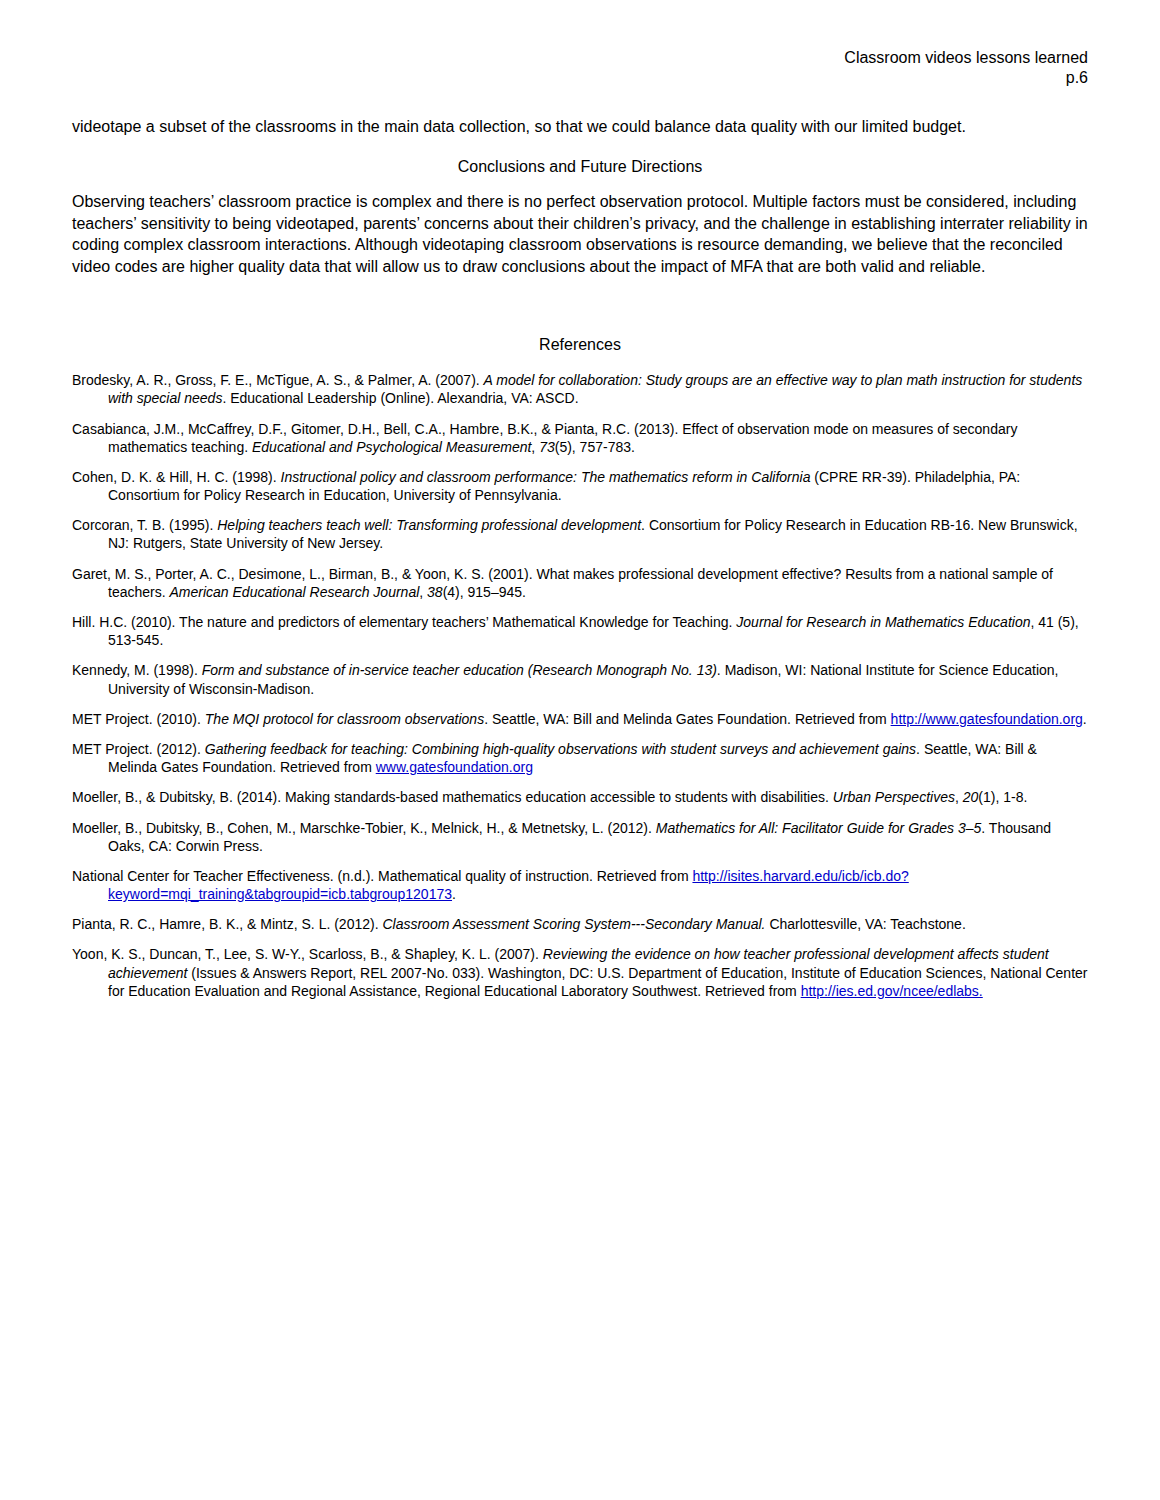Classroom videos lessons learned p.6
videotape a subset of the classrooms in the main data collection, so that we could balance data quality with our limited budget.
Conclusions and Future Directions
Observing teachers’ classroom practice is complex and there is no perfect observation protocol. Multiple factors must be considered, including teachers’ sensitivity to being videotaped, parents’ concerns about their children’s privacy, and the challenge in establishing interrater reliability in coding complex classroom interactions. Although videotaping classroom observations is resource demanding, we believe that the reconciled video codes are higher quality data that will allow us to draw conclusions about the impact of MFA that are both valid and reliable.
References
Brodesky, A. R., Gross, F. E., McTigue, A. S., & Palmer, A. (2007). A model for collaboration: Study groups are an effective way to plan math instruction for students with special needs. Educational Leadership (Online). Alexandria, VA: ASCD.
Casabianca, J.M., McCaffrey, D.F., Gitomer, D.H., Bell, C.A., Hambre, B.K., & Pianta, R.C. (2013). Effect of observation mode on measures of secondary mathematics teaching. Educational and Psychological Measurement, 73(5), 757-783.
Cohen, D. K. & Hill, H. C. (1998). Instructional policy and classroom performance: The mathematics reform in California (CPRE RR-39). Philadelphia, PA: Consortium for Policy Research in Education, University of Pennsylvania.
Corcoran, T. B. (1995). Helping teachers teach well: Transforming professional development. Consortium for Policy Research in Education RB-16. New Brunswick, NJ: Rutgers, State University of New Jersey.
Garet, M. S., Porter, A. C., Desimone, L., Birman, B., & Yoon, K. S. (2001). What makes professional development effective? Results from a national sample of teachers. American Educational Research Journal, 38(4), 915–945.
Hill. H.C. (2010). The nature and predictors of elementary teachers’ Mathematical Knowledge for Teaching. Journal for Research in Mathematics Education, 41 (5), 513-545.
Kennedy, M. (1998). Form and substance of in-service teacher education (Research Monograph No. 13). Madison, WI: National Institute for Science Education, University of Wisconsin-Madison.
MET Project. (2010). The MQI protocol for classroom observations. Seattle, WA: Bill and Melinda Gates Foundation. Retrieved from http://www.gatesfoundation.org.
MET Project. (2012). Gathering feedback for teaching: Combining high-quality observations with student surveys and achievement gains. Seattle, WA: Bill & Melinda Gates Foundation. Retrieved from www.gatesfoundation.org
Moeller, B., & Dubitsky, B. (2014). Making standards-based mathematics education accessible to students with disabilities. Urban Perspectives, 20(1), 1-8.
Moeller, B., Dubitsky, B., Cohen, M., Marschke-Tobier, K., Melnick, H., & Metnetsky, L. (2012). Mathematics for All: Facilitator Guide for Grades 3–5. Thousand Oaks, CA: Corwin Press.
National Center for Teacher Effectiveness. (n.d.). Mathematical quality of instruction. Retrieved from http://isites.harvard.edu/icb/icb.do?keyword=mqi_training&tabgroupid=icb.tabgroup120173.
Pianta, R. C., Hamre, B. K., & Mintz, S. L. (2012). Classroom Assessment Scoring System---Secondary Manual. Charlottesville, VA: Teachstone.
Yoon, K. S., Duncan, T., Lee, S. W-Y., Scarloss, B., & Shapley, K. L. (2007). Reviewing the evidence on how teacher professional development affects student achievement (Issues & Answers Report, REL 2007-No. 033). Washington, DC: U.S. Department of Education, Institute of Education Sciences, National Center for Education Evaluation and Regional Assistance, Regional Educational Laboratory Southwest. Retrieved from http://ies.ed.gov/ncee/edlabs.